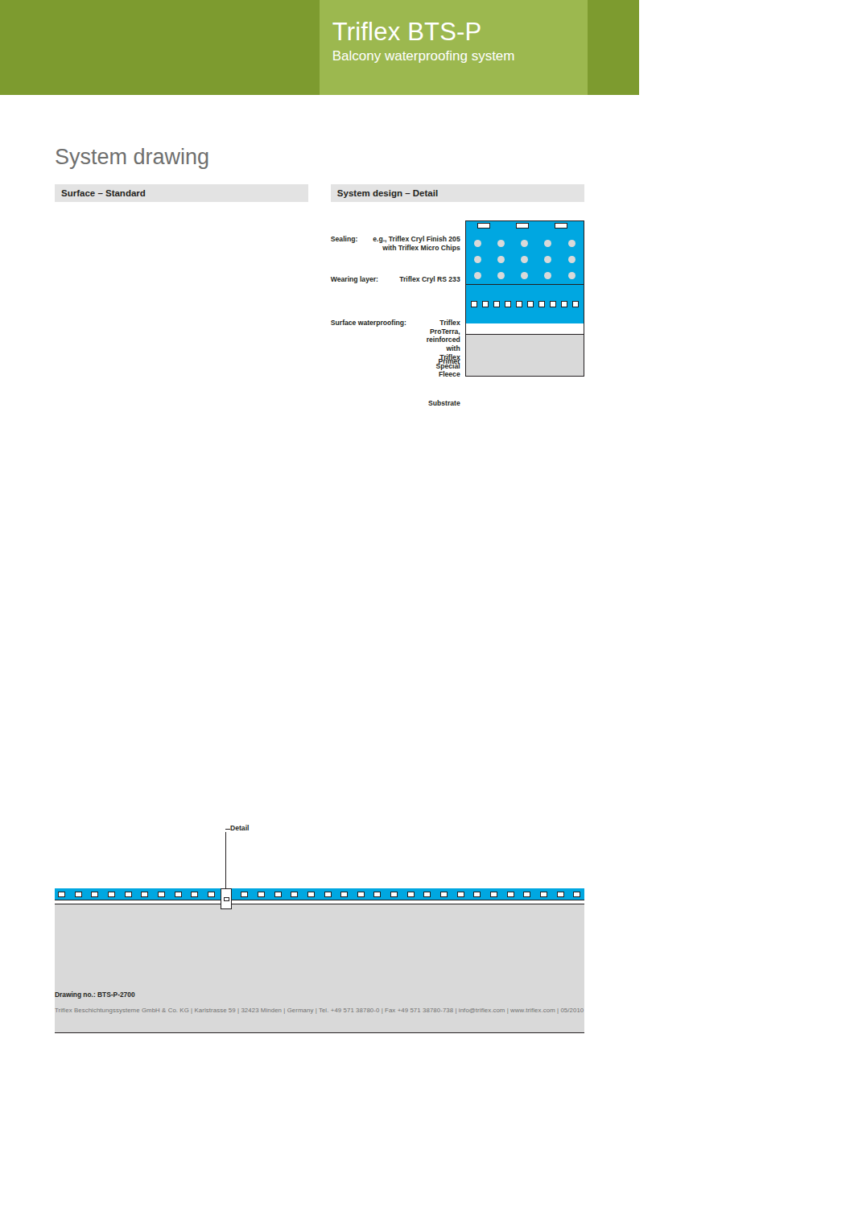Triflex BTS-P
Balcony waterproofing system
System drawing
Surface – Standard
System design – Detail
Sealing: e.g., Triflex Cryl Finish 205
with Triflex Micro Chips
Wearing layer: Triflex Cryl RS 233
Surface waterproofing: Triflex ProTerra,
reinforced with
Triflex Special Fleece
Primer
Substrate
Detail
Drawing no.: BTS-P-2700
Triflex Beschichtungssysteme GmbH & Co. KG | Karlstrasse 59 | 32423 Minden | Germany | Tel. +49 571 38780-0 | Fax +49 571 38780-738 | info@triflex.com | www.triflex.com | 05/2010